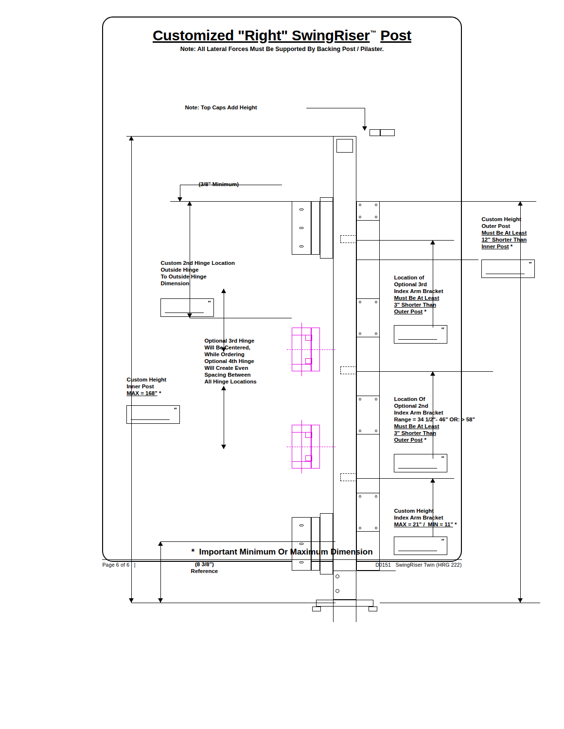Customized "Right" SwingRiser™ Post
Note: All Lateral Forces Must Be Supported By Backing Post / Pilaster.
Note: Top Caps Add Height
(3/8" Minimum)
Custom 2nd Hinge Location
Outside Hinge
To Outside Hinge
Dimension
″
Optional 3rd Hinge
Will Be Centered,
While Ordering
Optional 4th Hinge
Will Create Even
Spacing Between
All Hinge Locations
Custom Height
Inner Post
MAX = 168" *
″
Custom Height
Outer Post
Must Be At Least
12" Shorter Than
Inner Post *
″
Location of
Optional 3rd
Index Arm Bracket
Must Be At Least
3" Shorter Than
Outer Post *
″
Location Of
Optional 2nd
Index Arm Bracket
Range = 34 1/2"- 46" OR: > 58"
Must Be At Least
3" Shorter Than
Outer Post *
″
Custom Height
Index Arm Bracket
MAX = 21" / MIN = 11" *
″
(8 3/8")
Reference
* Important Minimum Or Maximum Dimension
Page 6 of 6 |
D0151 SwingRiser Twin (HRG 222)